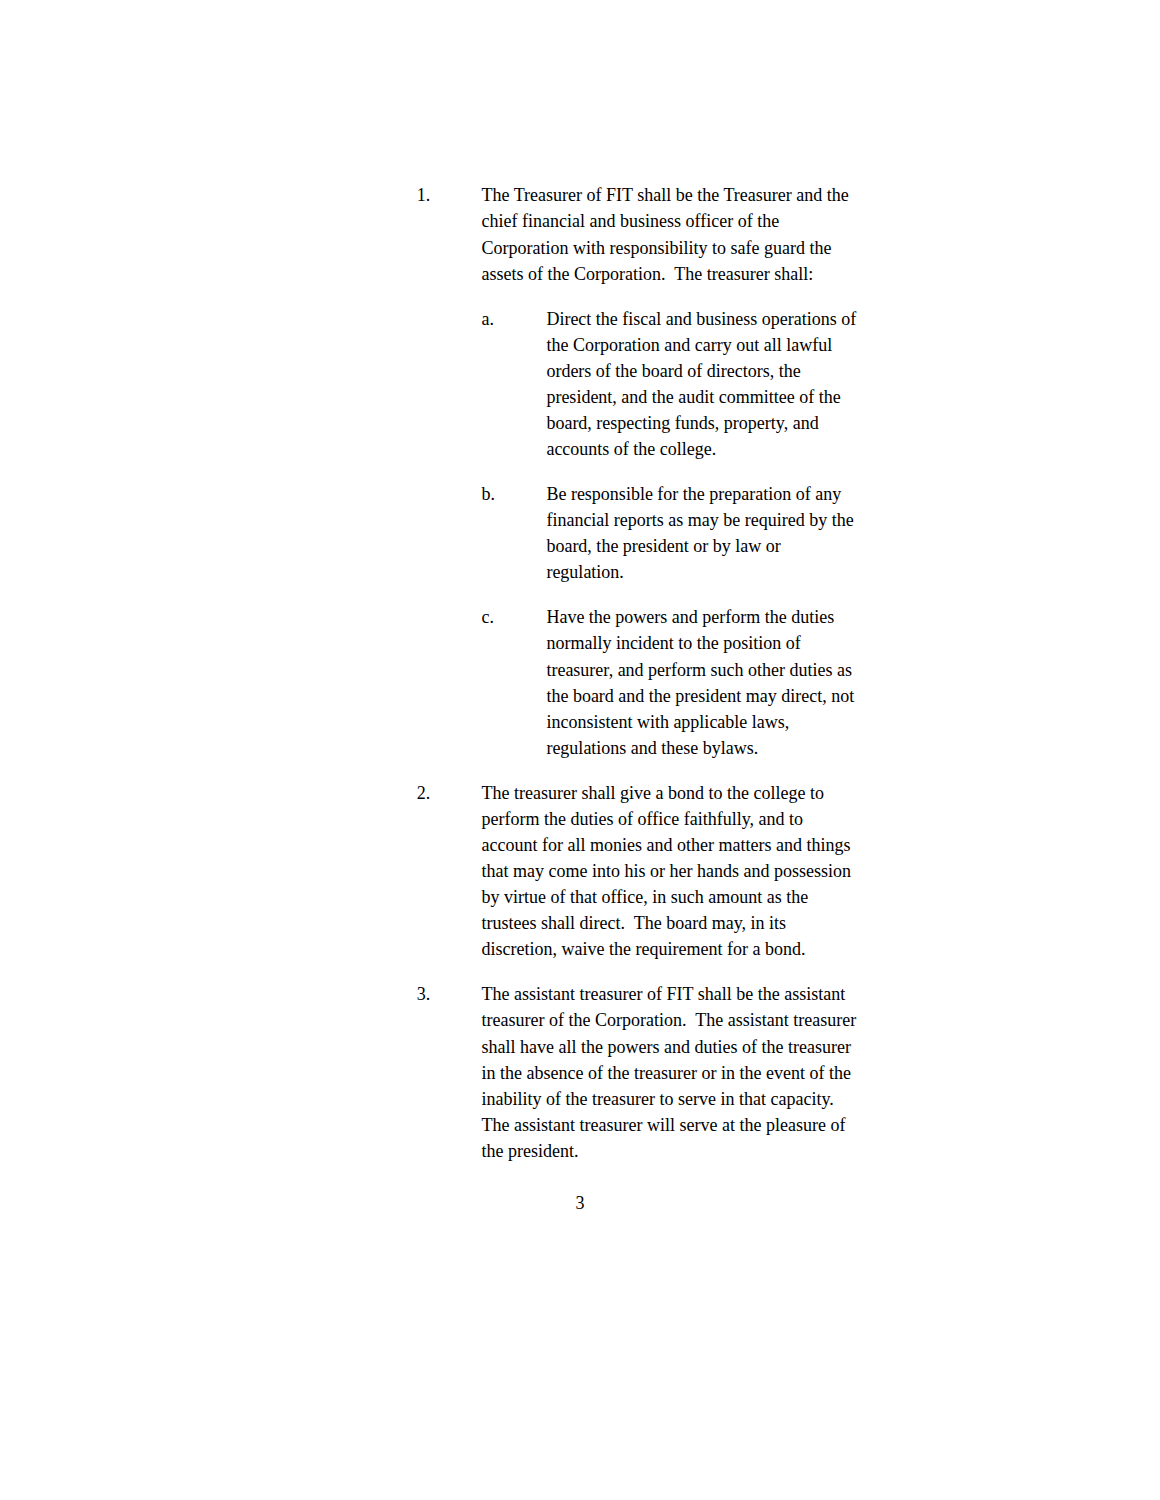1.
The Treasurer of FIT shall be the Treasurer and the chief financial and business officer of the Corporation with responsibility to safe guard the assets of the Corporation. The treasurer shall:
a.
Direct the fiscal and business operations of the Corporation and carry out all lawful orders of the board of directors, the president, and the audit committee of the board, respecting funds, property, and accounts of the college.
b.
Be responsible for the preparation of any financial reports as may be required by the board, the president or by law or regulation.
c.
Have the powers and perform the duties normally incident to the position of treasurer, and perform such other duties as the board and the president may direct, not inconsistent with applicable laws, regulations and these bylaws.
2.
The treasurer shall give a bond to the college to perform the duties of office faithfully, and to account for all monies and other matters and things that may come into his or her hands and posses­sion by virtue of that office, in such amount as the trustees shall direct. The board may, in its discretion, waive the requirement for a bond.
3.
The assistant treasurer of FIT shall be the assistant treasurer of the Corporation. The assistant treasurer shall have all the powers and duties of the treasurer in the absence of the treasurer or in the event of the inability of the treasurer to serve in that capacity. The assistant treasurer will serve at the pleasure of the president.
3